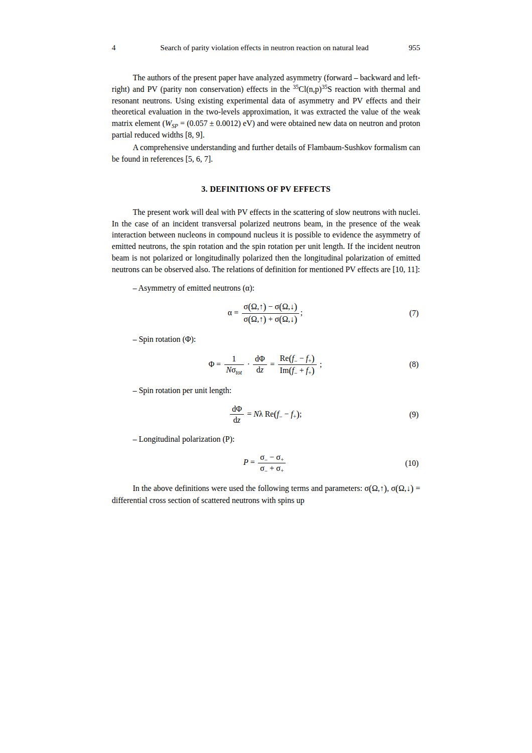4 Search of parity violation effects in neutron reaction on natural lead 955
The authors of the present paper have analyzed asymmetry (forward – backward and left-right) and PV (parity non conservation) effects in the 35Cl(n,p)35S reaction with thermal and resonant neutrons. Using existing experimental data of asymmetry and PV effects and their theoretical evaluation in the two-levels approximation, it was extracted the value of the weak matrix element (WSP = (0.057 ± 0.0012) eV) and were obtained new data on neutron and proton partial reduced widths [8, 9].
A comprehensive understanding and further details of Flambaum-Sushkov formalism can be found in references [5, 6, 7].
3. DEFINITIONS OF PV EFFECTS
The present work will deal with PV effects in the scattering of slow neutrons with nuclei. In the case of an incident transversal polarized neutrons beam, in the presence of the weak interaction between nucleons in compound nucleus it is possible to evidence the asymmetry of emitted neutrons, the spin rotation and the spin rotation per unit length. If the incident neutron beam is not polarized or longitudinally polarized then the longitudinal polarization of emitted neutrons can be observed also. The relations of definition for mentioned PV effects are [10, 11]:
– Asymmetry of emitted neutrons (α):
α = σ(Ω,↑) − σ(Ω,↓) σ(Ω,↑) + σ(Ω,↓) ; (7)
– Spin rotation (Φ):
Φ = 1 Nσtot · dΦ dz = Re(f− − f+) Im(f− + f+) ; (8)
– Spin rotation per unit length:
dΦ dz = Nλ Re(f− − f+); (9)
– Longitudinal polarization (P):
P = σ− − σ+ σ− + σ+ (10)
In the above definitions were used the following terms and parameters: σ(Ω,↑), σ(Ω,↓) = differential cross section of scattered neutrons with spins up